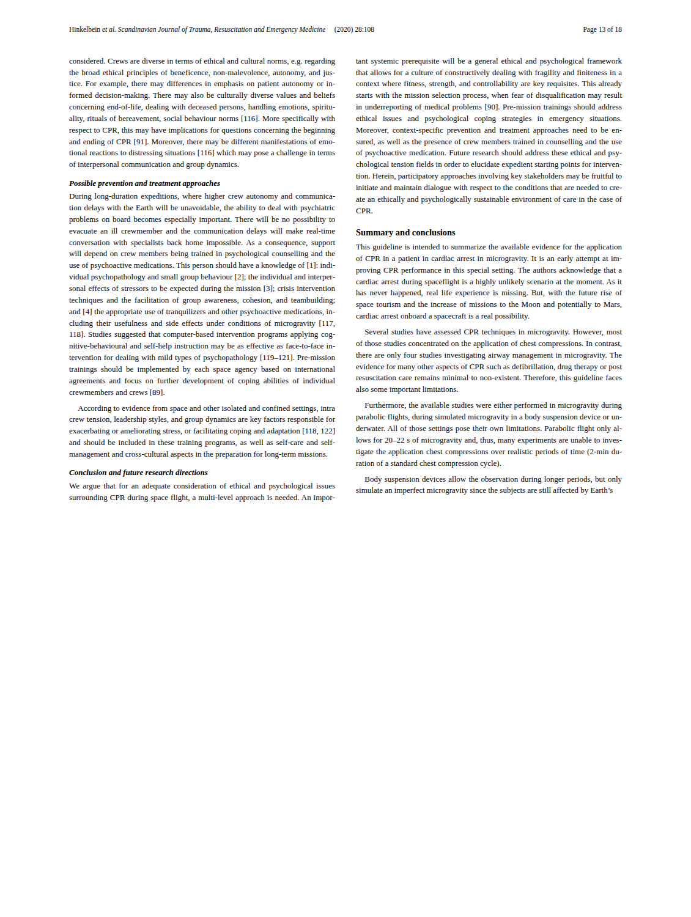Hinkelbein et al. Scandinavian Journal of Trauma, Resuscitation and Emergency Medicine (2020) 28:108 Page 13 of 18
considered. Crews are diverse in terms of ethical and cultural norms, e.g. regarding the broad ethical principles of beneficence, non-malevolence, autonomy, and justice. For example, there may differences in emphasis on patient autonomy or informed decision-making. There may also be culturally diverse values and beliefs concerning end-of-life, dealing with deceased persons, handling emotions, spirituality, rituals of bereavement, social behaviour norms [116]. More specifically with respect to CPR, this may have implications for questions concerning the beginning and ending of CPR [91]. Moreover, there may be different manifestations of emotional reactions to distressing situations [116] which may pose a challenge in terms of interpersonal communication and group dynamics.
Possible prevention and treatment approaches
During long-duration expeditions, where higher crew autonomy and communication delays with the Earth will be unavoidable, the ability to deal with psychiatric problems on board becomes especially important. There will be no possibility to evacuate an ill crewmember and the communication delays will make real-time conversation with specialists back home impossible. As a consequence, support will depend on crew members being trained in psychological counselling and the use of psychoactive medications. This person should have a knowledge of [1]: individual psychopathology and small group behaviour [2]; the individual and interpersonal effects of stressors to be expected during the mission [3]; crisis intervention techniques and the facilitation of group awareness, cohesion, and teambuilding; and [4] the appropriate use of tranquilizers and other psychoactive medications, including their usefulness and side effects under conditions of microgravity [117, 118]. Studies suggested that computer-based intervention programs applying cognitive-behavioural and self-help instruction may be as effective as face-to-face intervention for dealing with mild types of psychopathology [119–121]. Pre-mission trainings should be implemented by each space agency based on international agreements and focus on further development of coping abilities of individual crewmembers and crews [89].
According to evidence from space and other isolated and confined settings, intra crew tension, leadership styles, and group dynamics are key factors responsible for exacerbating or ameliorating stress, or facilitating coping and adaptation [118, 122] and should be included in these training programs, as well as self-care and self-management and cross-cultural aspects in the preparation for long-term missions.
Conclusion and future research directions
We argue that for an adequate consideration of ethical and psychological issues surrounding CPR during space flight, a multi-level approach is needed. An important systemic prerequisite will be a general ethical and psychological framework that allows for a culture of constructively dealing with fragility and finiteness in a context where fitness, strength, and controllability are key requisites. This already starts with the mission selection process, when fear of disqualification may result in underreporting of medical problems [90]. Pre-mission trainings should address ethical issues and psychological coping strategies in emergency situations. Moreover, context-specific prevention and treatment approaches need to be ensured, as well as the presence of crew members trained in counselling and the use of psychoactive medication. Future research should address these ethical and psychological tension fields in order to elucidate expedient starting points for intervention. Herein, participatory approaches involving key stakeholders may be fruitful to initiate and maintain dialogue with respect to the conditions that are needed to create an ethically and psychologically sustainable environment of care in the case of CPR.
Summary and conclusions
This guideline is intended to summarize the available evidence for the application of CPR in a patient in cardiac arrest in microgravity. It is an early attempt at improving CPR performance in this special setting. The authors acknowledge that a cardiac arrest during spaceflight is a highly unlikely scenario at the moment. As it has never happened, real life experience is missing. But, with the future rise of space tourism and the increase of missions to the Moon and potentially to Mars, cardiac arrest onboard a spacecraft is a real possibility.
Several studies have assessed CPR techniques in microgravity. However, most of those studies concentrated on the application of chest compressions. In contrast, there are only four studies investigating airway management in microgravity. The evidence for many other aspects of CPR such as defibrillation, drug therapy or post resuscitation care remains minimal to non-existent. Therefore, this guideline faces also some important limitations.
Furthermore, the available studies were either performed in microgravity during parabolic flights, during simulated microgravity in a body suspension device or underwater. All of those settings pose their own limitations. Parabolic flight only allows for 20–22 s of microgravity and, thus, many experiments are unable to investigate the application chest compressions over realistic periods of time (2-min duration of a standard chest compression cycle).
Body suspension devices allow the observation during longer periods, but only simulate an imperfect microgravity since the subjects are still affected by Earth’s